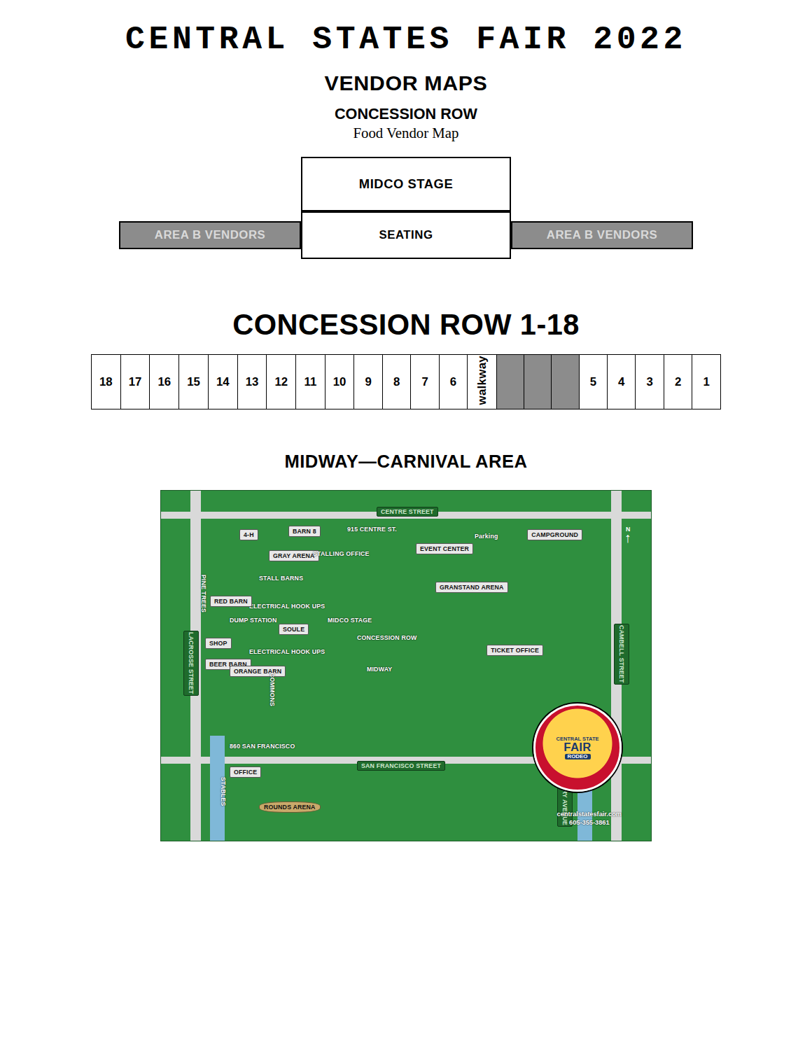CENTRAL STATES FAIR 2022
VENDOR MAPS
CONCESSION ROW
Food Vendor Map
MIDCO STAGE
AREA B VENDORS
SEATING
AREA B VENDORS
CONCESSION ROW 1-18
| 18 | 17 | 16 | 15 | 14 | 13 | 12 | 11 | 10 | 9 | 8 | 7 | 6 | walkway | | | | 5 | 4 | 3 | 2 | 1 |
MIDWAY—CARNIVAL AREA
CENTRE STREET SAN FRANCISCO STREET LACROSSE STREET CAMBELL STREET CHERRY AVENUE BARN 8 915 CENTRE ST. 4-H GRAY ARENA STALLING OFFICE EVENT CENTER Parking CAMPGROUND STALL BARNS GRANSTAND ARENA ELECTRICAL HOOK UPS RED BARN PINE TREES DUMP STATION SOULE MIDCO STAGE CONCESSION ROW ELECTRICAL HOOK UPS SHOP BEER BARN ORANGE BARN COMMONS TICKET OFFICE MIDWAY 860 SAN FRANCISCO OFFICE STABLES ROUNDS ARENA
N ↑
CENTRAL STATE FAIR RODEO
centralstatesfair.com
605-355-3861